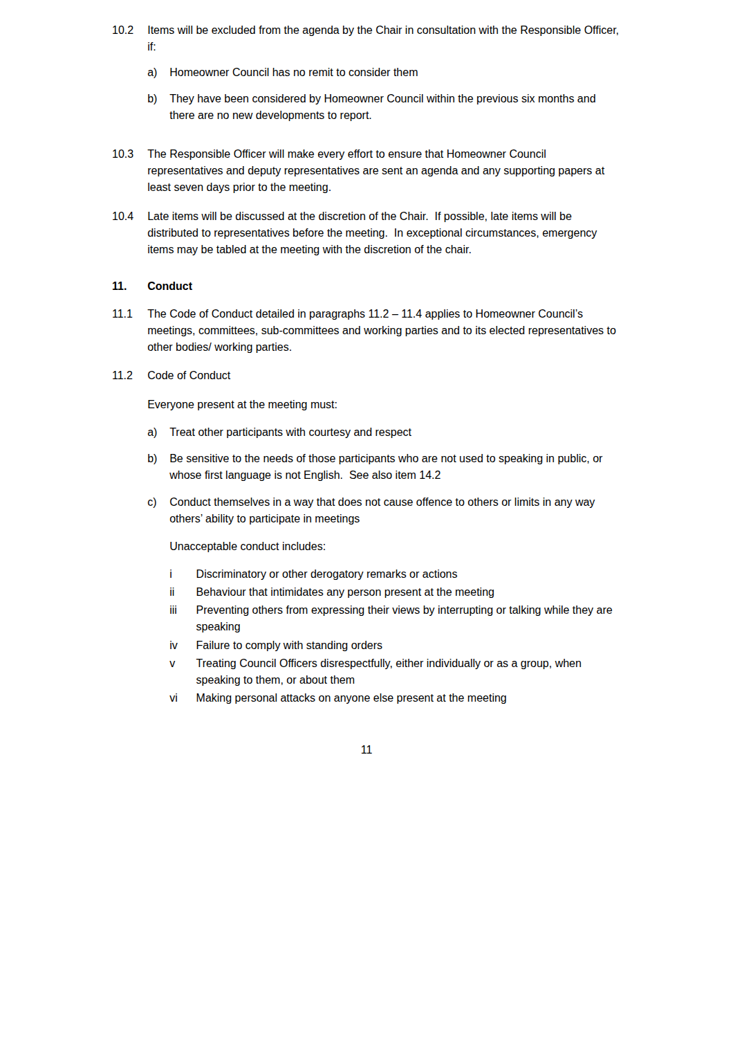10.2
Items will be excluded from the agenda by the Chair in consultation with the Responsible Officer, if:
a) Homeowner Council has no remit to consider them
b) They have been considered by Homeowner Council within the previous six months and there are no new developments to report.
10.3
The Responsible Officer will make every effort to ensure that Homeowner Council representatives and deputy representatives are sent an agenda and any supporting papers at least seven days prior to the meeting.
10.4
Late items will be discussed at the discretion of the Chair. If possible, late items will be distributed to representatives before the meeting. In exceptional circumstances, emergency items may be tabled at the meeting with the discretion of the chair.
11. Conduct
11.1
The Code of Conduct detailed in paragraphs 11.2 – 11.4 applies to Homeowner Council’s meetings, committees, sub-committees and working parties and to its elected representatives to other bodies/ working parties.
11.2
Code of Conduct
Everyone present at the meeting must:
a) Treat other participants with courtesy and respect
b) Be sensitive to the needs of those participants who are not used to speaking in public, or whose first language is not English. See also item 14.2
c) Conduct themselves in a way that does not cause offence to others or limits in any way others’ ability to participate in meetings
Unacceptable conduct includes:
iDiscriminatory or other derogatory remarks or actions
ii Behaviour that intimidates any person present at the meeting
iii Preventing others from expressing their views by interrupting or talking while they are speaking
iv Failure to comply with standing orders
vTreating Council Officers disrespectfully, either individually or as a group, when speaking to them, or about them
vi Making personal attacks on anyone else present at the meeting
11